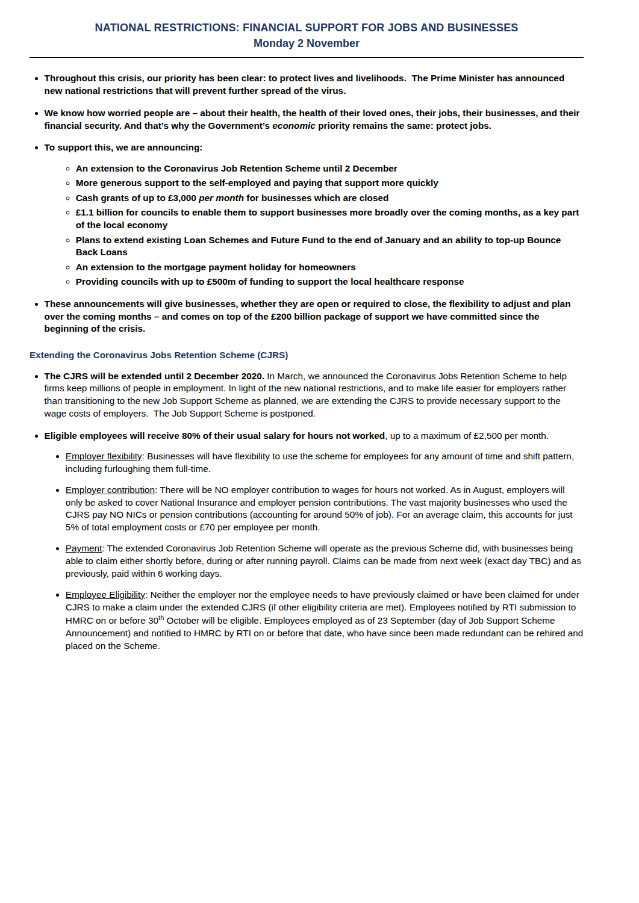NATIONAL RESTRICTIONS: FINANCIAL SUPPORT FOR JOBS AND BUSINESSES
Monday 2 November
Throughout this crisis, our priority has been clear: to protect lives and livelihoods. The Prime Minister has announced new national restrictions that will prevent further spread of the virus.
We know how worried people are – about their health, the health of their loved ones, their jobs, their businesses, and their financial security. And that’s why the Government’s economic priority remains the same: protect jobs.
To support this, we are announcing:
An extension to the Coronavirus Job Retention Scheme until 2 December
More generous support to the self-employed and paying that support more quickly
Cash grants of up to £3,000 per month for businesses which are closed
£1.1 billion for councils to enable them to support businesses more broadly over the coming months, as a key part of the local economy
Plans to extend existing Loan Schemes and Future Fund to the end of January and an ability to top-up Bounce Back Loans
An extension to the mortgage payment holiday for homeowners
Providing councils with up to £500m of funding to support the local healthcare response
These announcements will give businesses, whether they are open or required to close, the flexibility to adjust and plan over the coming months – and comes on top of the £200 billion package of support we have committed since the beginning of the crisis.
Extending the Coronavirus Jobs Retention Scheme (CJRS)
The CJRS will be extended until 2 December 2020. In March, we announced the Coronavirus Jobs Retention Scheme to help firms keep millions of people in employment. In light of the new national restrictions, and to make life easier for employers rather than transitioning to the new Job Support Scheme as planned, we are extending the CJRS to provide necessary support to the wage costs of employers. The Job Support Scheme is postponed.
Eligible employees will receive 80% of their usual salary for hours not worked, up to a maximum of £2,500 per month.
Employer flexibility: Businesses will have flexibility to use the scheme for employees for any amount of time and shift pattern, including furloughing them full-time.
Employer contribution: There will be NO employer contribution to wages for hours not worked. As in August, employers will only be asked to cover National Insurance and employer pension contributions. The vast majority businesses who used the CJRS pay NO NICs or pension contributions (accounting for around 50% of job). For an average claim, this accounts for just 5% of total employment costs or £70 per employee per month.
Payment: The extended Coronavirus Job Retention Scheme will operate as the previous Scheme did, with businesses being able to claim either shortly before, during or after running payroll. Claims can be made from next week (exact day TBC) and as previously, paid within 6 working days.
Employee Eligibility: Neither the employer nor the employee needs to have previously claimed or have been claimed for under CJRS to make a claim under the extended CJRS (if other eligibility criteria are met). Employees notified by RTI submission to HMRC on or before 30th October will be eligible. Employees employed as of 23 September (day of Job Support Scheme Announcement) and notified to HMRC by RTI on or before that date, who have since been made redundant can be rehired and placed on the Scheme.